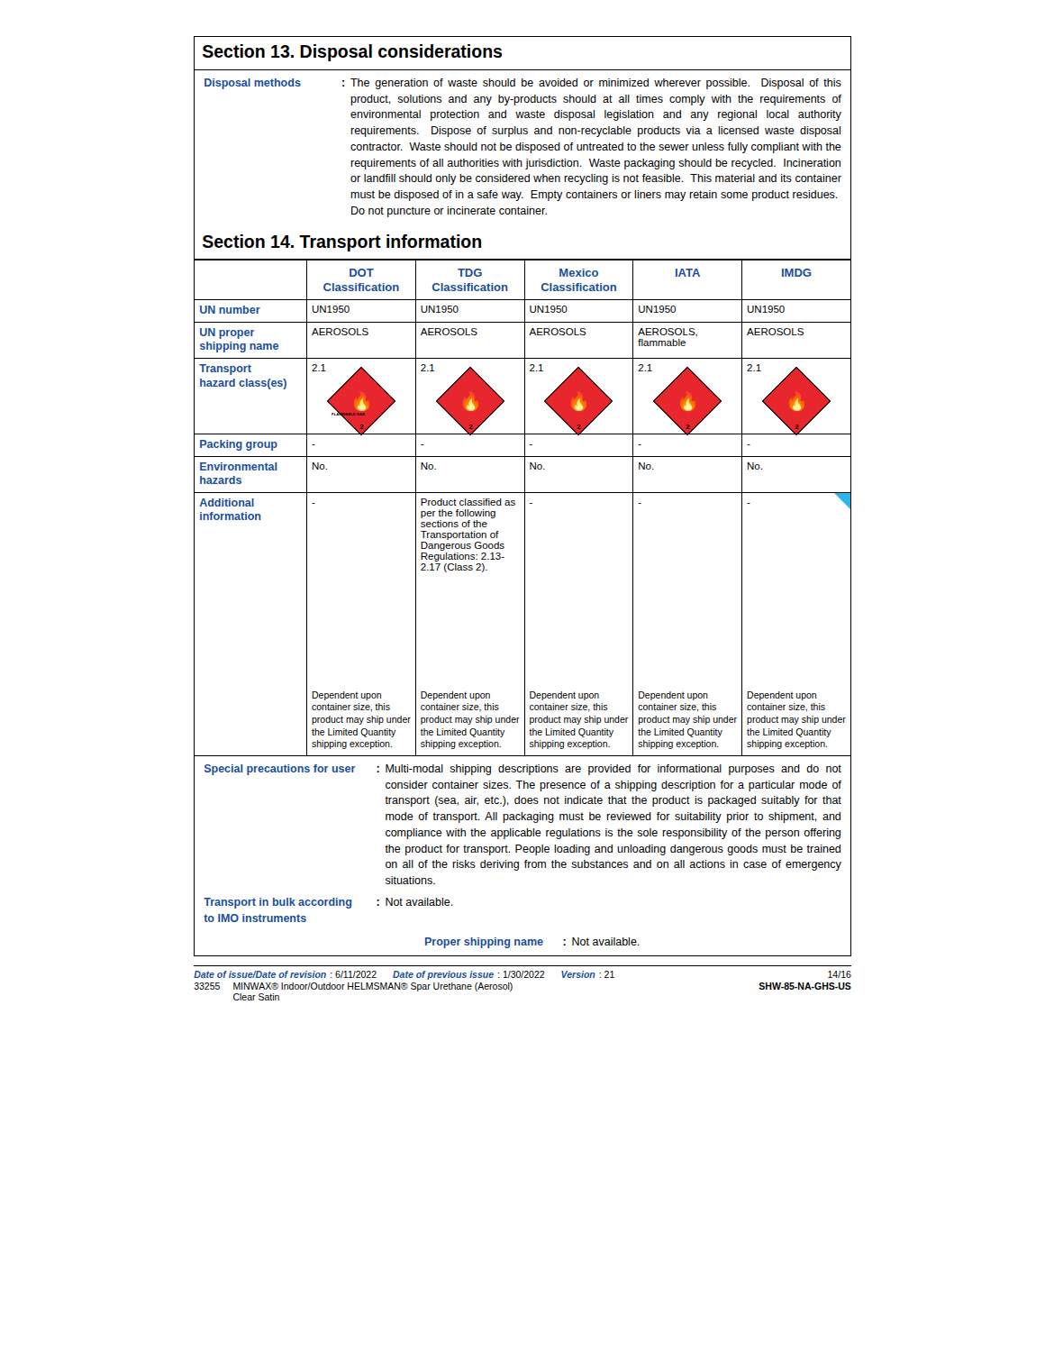Section 13. Disposal considerations
Disposal methods
:
The generation of waste should be avoided or minimized wherever possible. Disposal of this product, solutions and any by-products should at all times comply with the requirements of environmental protection and waste disposal legislation and any regional local authority requirements. Dispose of surplus and non-recyclable products via a licensed waste disposal contractor. Waste should not be disposed of untreated to the sewer unless fully compliant with the requirements of all authorities with jurisdiction. Waste packaging should be recycled. Incineration or landfill should only be considered when recycling is not feasible. This material and its container must be disposed of in a safe way. Empty containers or liners may retain some product residues. Do not puncture or incinerate container.
Section 14. Transport information
| | DOT Classification | TDG Classification | Mexico Classification | IATA | IMDG |
| --- | --- | --- | --- | --- | --- |
| UN number | UN1950 | UN1950 | UN1950 | UN1950 | UN1950 |
| UN proper shipping name | AEROSOLS | AEROSOLS | AEROSOLS | AEROSOLS, flammable | AEROSOLS |
| Transport hazard class(es) | 2.1 🔥 FLAMMABLE GAS 2 | 2.1 🔥 2 | 2.1 🔥 2 | 2.1 🔥 2 | 2.1 🔥 2 |
| Packing group | - | - | - | - | - |
| Environmental hazards | No. | No. | No. | No. | No. |
| Additional information | - Dependent upon container size, this product may ship under the Limited Quantity shipping exception. | Product classified as per the following sections of the Transportation of Dangerous Goods Regulations: 2.13-2.17 (Class 2). Dependent upon container size, this product may ship under the Limited Quantity shipping exception. | - Dependent upon container size, this product may ship under the Limited Quantity shipping exception. | - Dependent upon container size, this product may ship under the Limited Quantity shipping exception. | - Dependent upon container size, this product may ship under the Limited Quantity shipping exception. |
Special precautions for user
:
Multi-modal shipping descriptions are provided for informational purposes and do not consider container sizes. The presence of a shipping description for a particular mode of transport (sea, air, etc.), does not indicate that the product is packaged suitably for that mode of transport. All packaging must be reviewed for suitability prior to shipment, and compliance with the applicable regulations is the sole responsibility of the person offering the product for transport. People loading and unloading dangerous goods must be trained on all of the risks deriving from the substances and on all actions in case of emergency situations.
Transport in bulk according
to IMO instruments
:
Not available.
Proper shipping name
:
Not available.
Date of issue/Date of revision : 6/11/2022 Date of previous issue : 1/30/2022 Version : 21 14/16
33255 MINWAX® Indoor/Outdoor HELMSMAN® Spar Urethane (Aerosol)
Clear Satin SHW-85-NA-GHS-US